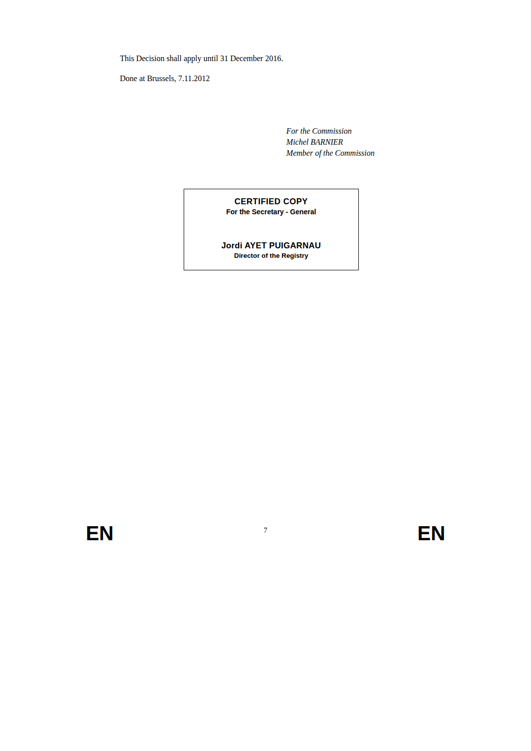This Decision shall apply until 31 December 2016.
Done at Brussels, 7.11.2012
For the Commission
Michel BARNIER
Member of the Commission
CERTIFIED COPY
For the Secretary - General
Jordi AYET PUIGARNAU
Director of the Registry
EN
7
EN